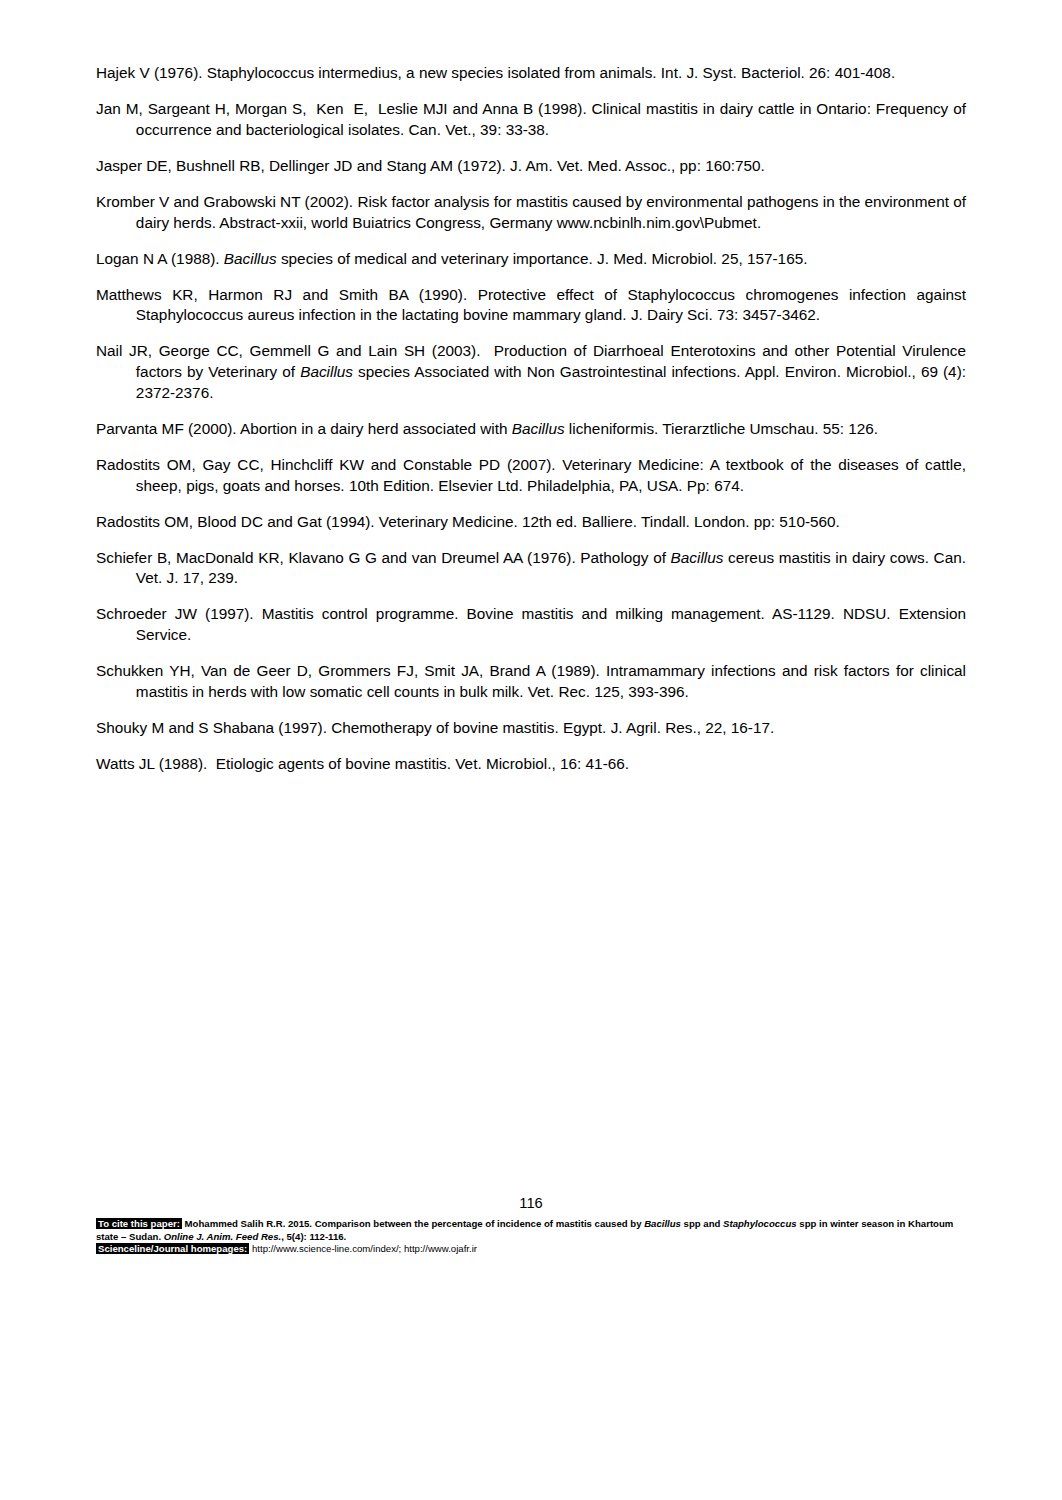Hajek V (1976). Staphylococcus intermedius, a new species isolated from animals. Int. J. Syst. Bacteriol. 26: 401-408.
Jan M, Sargeant H, Morgan S, Ken E, Leslie MJI and Anna B (1998). Clinical mastitis in dairy cattle in Ontario: Frequency of occurrence and bacteriological isolates. Can. Vet., 39: 33-38.
Jasper DE, Bushnell RB, Dellinger JD and Stang AM (1972). J. Am. Vet. Med. Assoc., pp: 160:750.
Kromber V and Grabowski NT (2002). Risk factor analysis for mastitis caused by environmental pathogens in the environment of dairy herds. Abstract-xxii, world Buiatrics Congress, Germany www.ncbinlh.nim.gov\Pubmet.
Logan N A (1988). Bacillus species of medical and veterinary importance. J. Med. Microbiol. 25, 157-165.
Matthews KR, Harmon RJ and Smith BA (1990). Protective effect of Staphylococcus chromogenes infection against Staphylococcus aureus infection in the lactating bovine mammary gland. J. Dairy Sci. 73: 3457-3462.
Nail JR, George CC, Gemmell G and Lain SH (2003). Production of Diarrhoeal Enterotoxins and other Potential Virulence factors by Veterinary of Bacillus species Associated with Non Gastrointestinal infections. Appl. Environ. Microbiol., 69 (4): 2372-2376.
Parvanta MF (2000). Abortion in a dairy herd associated with Bacillus licheniformis. Tierarztliche Umschau. 55: 126.
Radostits OM, Gay CC, Hinchcliff KW and Constable PD (2007). Veterinary Medicine: A textbook of the diseases of cattle, sheep, pigs, goats and horses. 10th Edition. Elsevier Ltd. Philadelphia, PA, USA. Pp: 674.
Radostits OM, Blood DC and Gat (1994). Veterinary Medicine. 12th ed. Balliere. Tindall. London. pp: 510-560.
Schiefer B, MacDonald KR, Klavano G G and van Dreumel AA (1976). Pathology of Bacillus cereus mastitis in dairy cows. Can. Vet. J. 17, 239.
Schroeder JW (1997). Mastitis control programme. Bovine mastitis and milking management. AS-1129. NDSU. Extension Service.
Schukken YH, Van de Geer D, Grommers FJ, Smit JA, Brand A (1989). Intramammary infections and risk factors for clinical mastitis in herds with low somatic cell counts in bulk milk. Vet. Rec. 125, 393-396.
Shouky M and S Shabana (1997). Chemotherapy of bovine mastitis. Egypt. J. Agril. Res., 22, 16-17.
Watts JL (1988). Etiologic agents of bovine mastitis. Vet. Microbiol., 16: 41-66.
116
To cite this paper: Mohammed Salih R.R. 2015. Comparison between the percentage of incidence of mastitis caused by Bacillus spp and Staphylococcus spp in winter season in Khartoum state – Sudan. Online J. Anim. Feed Res., 5(4): 112-116.
Scienceline/Journal homepages: http://www.science-line.com/index/; http://www.ojafr.ir